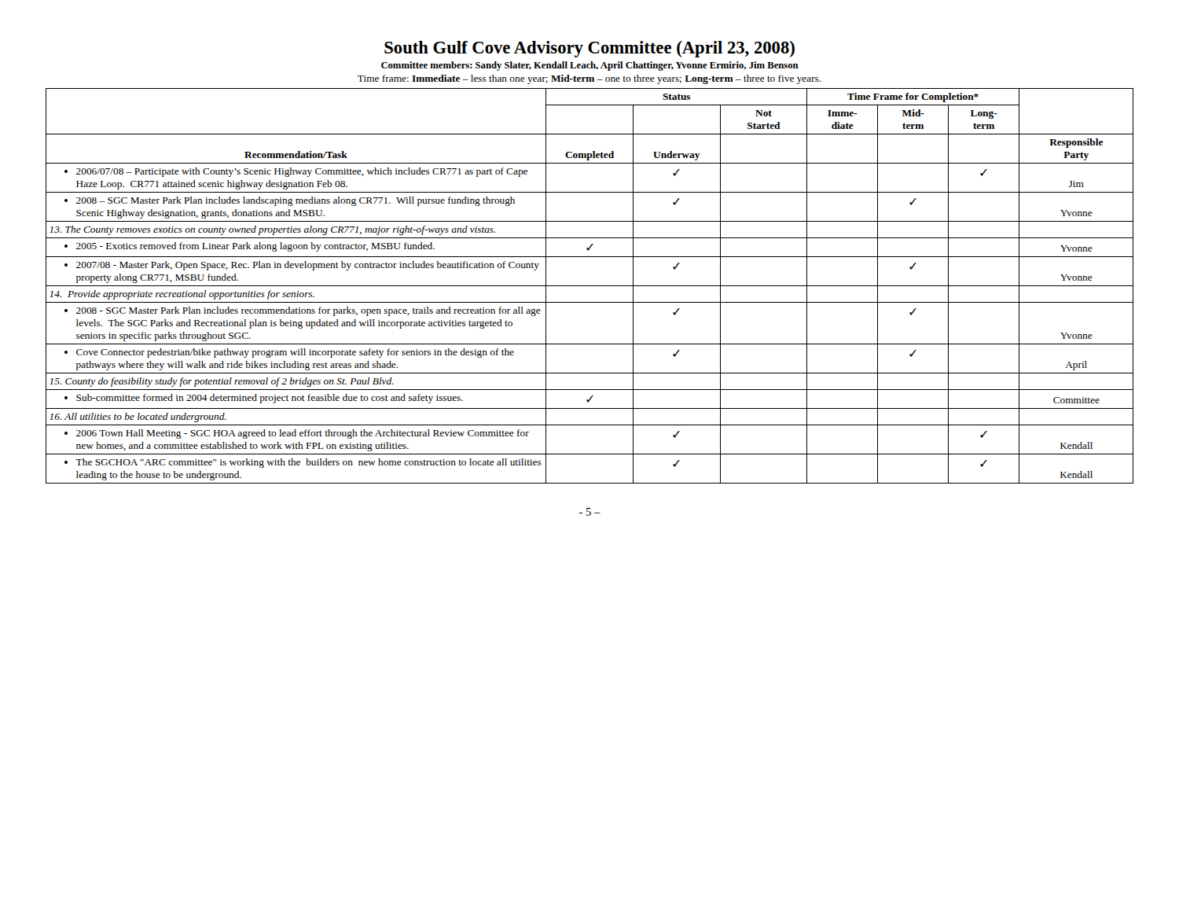South Gulf Cove Advisory Committee (April 23, 2008)
Committee members: Sandy Slater, Kendall Leach, April Chattinger, Yvonne Ermirio, Jim Benson
Time frame: Immediate – less than one year; Mid-term – one to three years; Long-term – three to five years.
| | Status | Time Frame for Completion* | |
| --- | --- | --- | --- |
| | | Not Started | Imme- diate | Mid- term | Long- term |
| Recommendation/Task | Completed | Underway | | | | | Responsible Party |
| 2006/07/08 – Participate with County’s Scenic Highway Committee, which includes CR771 as part of Cape Haze Loop. CR771 attained scenic highway designation Feb 08. | | ✓ | | | | ✓ | Jim |
| 2008 – SGC Master Park Plan includes landscaping medians along CR771. Will pursue funding through Scenic Highway designation, grants, donations and MSBU. | | ✓ | | | ✓ | | Yvonne |
| 13. The County removes exotics on county owned properties along CR771, major right-of-ways and vistas. | | | | | | | |
| 2005 - Exotics removed from Linear Park along lagoon by contractor, MSBU funded. | ✓ | | | | | | Yvonne |
| 2007/08 - Master Park, Open Space, Rec. Plan in development by contractor includes beautification of County property along CR771, MSBU funded. | | ✓ | | | ✓ | | Yvonne |
| 14. Provide appropriate recreational opportunities for seniors. | | | | | | | |
| 2008 - SGC Master Park Plan includes recommendations for parks, open space, trails and recreation for all age levels. The SGC Parks and Recreational plan is being updated and will incorporate activities targeted to seniors in specific parks throughout SGC. | | ✓ | | | ✓ | | Yvonne |
| Cove Connector pedestrian/bike pathway program will incorporate safety for seniors in the design of the pathways where they will walk and ride bikes including rest areas and shade. | | ✓ | | | ✓ | | April |
| 15. County do feasibility study for potential removal of 2 bridges on St. Paul Blvd. | | | | | | | |
| Sub-committee formed in 2004 determined project not feasible due to cost and safety issues. | ✓ | | | | | | Committee |
| 16. All utilities to be located underground. | | | | | | | |
| 2006 Town Hall Meeting - SGC HOA agreed to lead effort through the Architectural Review Committee for new homes, and a committee established to work with FPL on existing utilities. | | ✓ | | | | ✓ | Kendall |
| The SGCHOA "ARC committee" is working with the builders on new home construction to locate all utilities leading to the house to be underground. | | ✓ | | | | ✓ | Kendall |
- 5 –